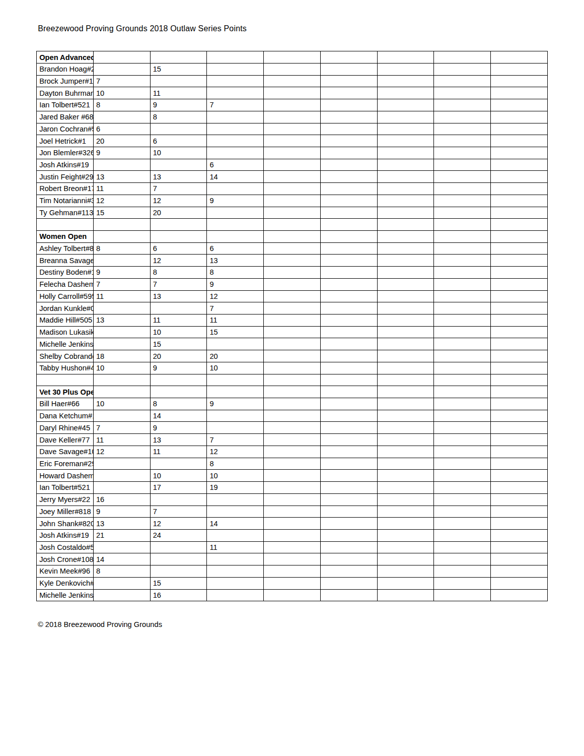Breezewood Proving Grounds 2018 Outlaw Series Points
| Open Advanced | | | | | | | | |
| Brandon Hoag#2 | | 15 | | | | | | |
| Brock Jumper#112 | 7 | | | | | | | |
| Dayton Buhrman#56 | 10 | 11 | | | | | | |
| Ian Tolbert#521 | 8 | 9 | 7 | | | | | |
| Jared Baker #686 | | 8 | | | | | | |
| Jaron Cochran#563 | 6 | | | | | | | |
| Joel Hetrick#1 | 20 | 6 | | | | | | |
| Jon Blemler#326 | 9 | 10 | | | | | | |
| Josh Atkins#19 | | | 6 | | | | | |
| Justin Feight#297 | 13 | 13 | 14 | | | | | |
| Robert Breon#17 | 11 | 7 | | | | | | |
| Tim Notarianni#32 | 12 | 12 | 9 | | | | | |
| Ty Gehman#113 | 15 | 20 | | | | | | |
| Women Open | | | | | | | | |
| Ashley Tolbert#8 | 8 | 6 | 6 | | | | | |
| Breanna Savage#103 | | 12 | 13 | | | | | |
| Destiny Boden#13B | 9 | 8 | 8 | | | | | |
| Felecha Dashem#118 | 7 | 7 | 9 | | | | | |
| Holly Carroll#595 | 11 | 13 | 12 | | | | | |
| Jordan Kunkle#00 | | | 7 | | | | | |
| Maddie Hill#505 | 13 | 11 | 11 | | | | | |
| Madison Lukasik#8 | | 10 | 15 | | | | | |
| Michelle Jenkins#5 | | 15 | | | | | | |
| Shelby Cobrando#55 | 18 | 20 | 20 | | | | | |
| Tabby Hushon#4 | 10 | 9 | 10 | | | | | |
| Vet 30 Plus Open | | | | | | | | |
| Bill Haer#66 | 10 | 8 | 9 | | | | | |
| Dana Ketchum#18 | | 14 | | | | | | |
| Daryl Rhine#45 | 7 | 9 | | | | | | |
| Dave Keller#77 | 11 | 13 | 7 | | | | | |
| Dave Savage#104 | 12 | 11 | 12 | | | | | |
| Eric Foreman#29 | | | 8 | | | | | |
| Howard Dashem#629 | | 10 | 10 | | | | | |
| Ian Tolbert#521 | | 17 | 19 | | | | | |
| Jerry Myers#22 | 16 | | | | | | | |
| Joey Miller#818 | 9 | 7 | | | | | | |
| John Shank#820 | 13 | 12 | 14 | | | | | |
| Josh Atkins#19 | 21 | 24 | | | | | | |
| Josh Costaldo#587 | | | 11 | | | | | |
| Josh Crone#108 | 14 | | | | | | | |
| Kevin Meek#96 | 8 | | | | | | | |
| Kyle Denkovich#184 | | 15 | | | | | | |
| Michelle Jenkins#5 | | 16 | | | | | | |
© 2018 Breezewood Proving Grounds